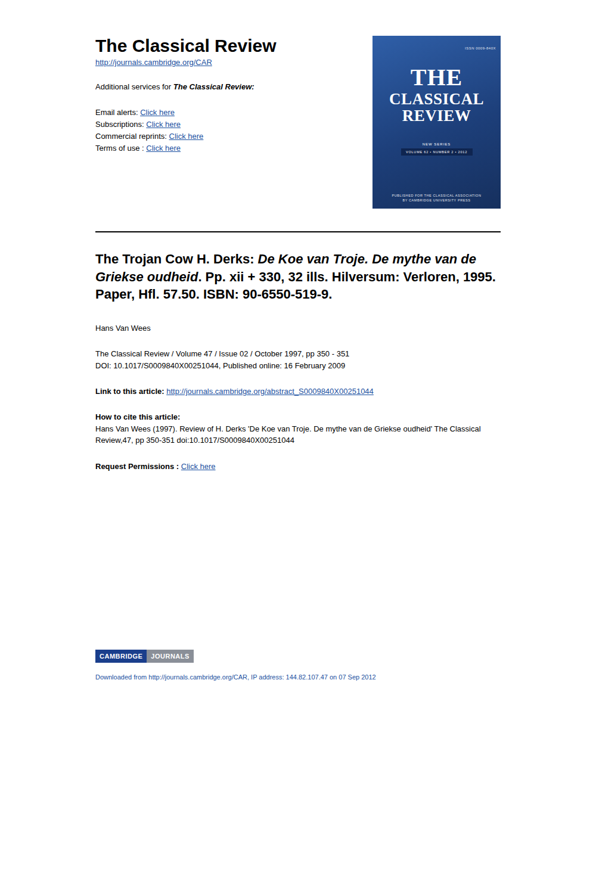The Classical Review
http://journals.cambridge.org/CAR
Additional services for The Classical Review:
Email alerts: Click here
Subscriptions: Click here
Commercial reprints: Click here
Terms of use : Click here
ISSN 0009-840X
THE
CLASSICAL
REVIEW
New Series
Volume 62 • Number 2 • 2012
Published for the Classical Association
by Cambridge University Press
The Trojan Cow H. Derks: De Koe van Troje. De mythe van de Griekse oudheid. Pp. xii + 330, 32 ills. Hilversum: Verloren, 1995. Paper, Hfl. 57.50. ISBN: 90-6550-519-9.
Hans Van Wees
The Classical Review / Volume 47 / Issue 02 / October 1997, pp 350 - 351
DOI: 10.1017/S0009840X00251044, Published online: 16 February 2009
Link to this article: http://journals.cambridge.org/abstract_S0009840X00251044
How to cite this article:
Hans Van Wees (1997). Review of H. Derks 'De Koe van Troje. De mythe van de Griekse oudheid' The Classical Review,47, pp 350-351 doi:10.1017/S0009840X00251044
Request Permissions : Click here
CAMBRIDGE JOURNALS
Downloaded from http://journals.cambridge.org/CAR, IP address: 144.82.107.47 on 07 Sep 2012